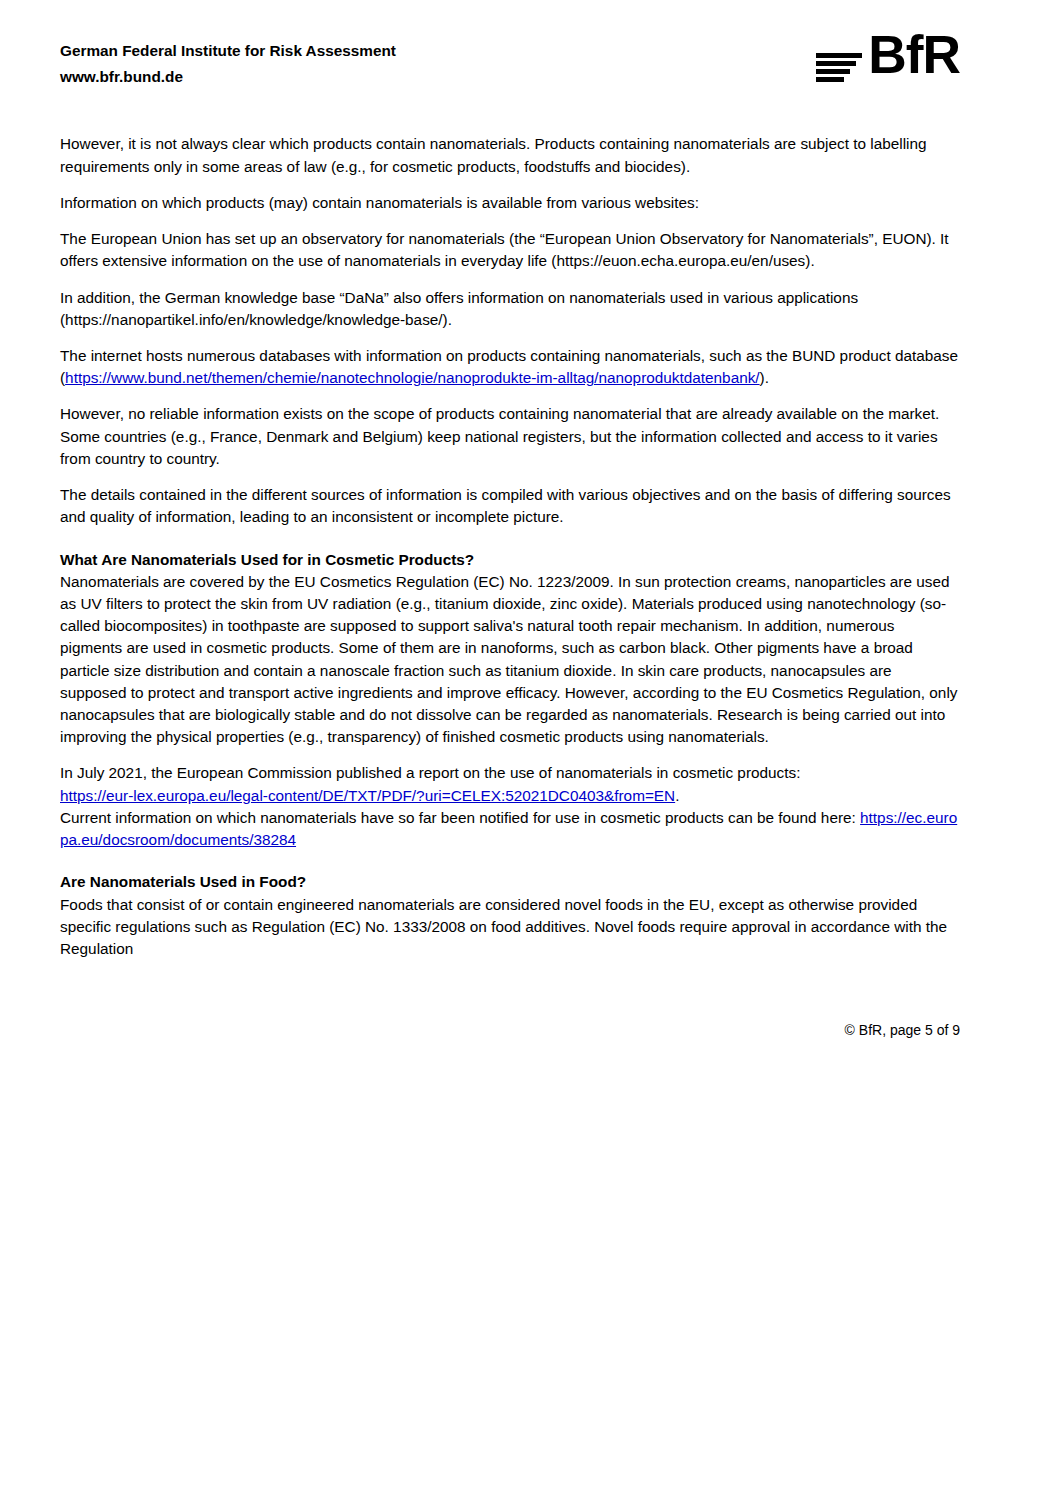German Federal Institute for Risk Assessment
www.bfr.bund.de
BfR
However, it is not always clear which products contain nanomaterials. Products containing nanomaterials are subject to labelling requirements only in some areas of law (e.g., for cosmetic products, foodstuffs and biocides).
Information on which products (may) contain nanomaterials is available from various websites:
The European Union has set up an observatory for nanomaterials (the “European Union Observatory for Nanomaterials”, EUON). It offers extensive information on the use of nanomaterials in everyday life (https://euon.echa.europa.eu/en/uses).
In addition, the German knowledge base “DaNa” also offers information on nanomaterials used in various applications (https://nanopartikel.info/en/knowledge/knowledge-base/).
The internet hosts numerous databases with information on products containing nanomaterials, such as the BUND product database (https://www.bund.net/themen/chemie/nanotechnologie/nanoprodukte-im-alltag/nanoproduktdatenbank/).
However, no reliable information exists on the scope of products containing nanomaterial that are already available on the market. Some countries (e.g., France, Denmark and Belgium) keep national registers, but the information collected and access to it varies from country to country.
The details contained in the different sources of information is compiled with various objectives and on the basis of differing sources and quality of information, leading to an inconsistent or incomplete picture.
What Are Nanomaterials Used for in Cosmetic Products?
Nanomaterials are covered by the EU Cosmetics Regulation (EC) No. 1223/2009. In sun protection creams, nanoparticles are used as UV filters to protect the skin from UV radiation (e.g., titanium dioxide, zinc oxide). Materials produced using nanotechnology (so-called biocomposites) in toothpaste are supposed to support saliva's natural tooth repair mechanism. In addition, numerous pigments are used in cosmetic products. Some of them are in nanoforms, such as carbon black. Other pigments have a broad particle size distribution and contain a nanoscale fraction such as titanium dioxide. In skin care products, nanocapsules are supposed to protect and transport active ingredients and improve efficacy. However, according to the EU Cosmetics Regulation, only nanocapsules that are biologically stable and do not dissolve can be regarded as nanomaterials. Research is being carried out into improving the physical properties (e.g., transparency) of finished cosmetic products using nanomaterials.
In July 2021, the European Commission published a report on the use of nanomaterials in cosmetic products:
https://eur-lex.europa.eu/legal-content/DE/TXT/PDF/?uri=CELEX:52021DC0403&from=EN.
Current information on which nanomaterials have so far been notified for use in cosmetic products can be found here: https://ec.europa.eu/docsroom/documents/38284
Are Nanomaterials Used in Food?
Foods that consist of or contain engineered nanomaterials are considered novel foods in the EU, except as otherwise provided specific regulations such as Regulation (EC) No. 1333/2008 on food additives. Novel foods require approval in accordance with the Regulation
© BfR, page 5 of 9